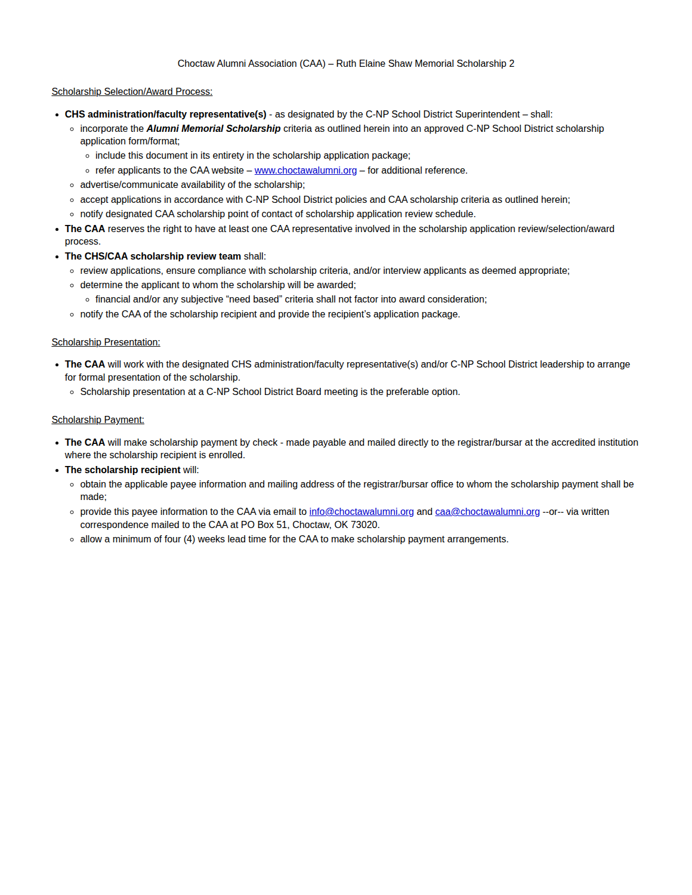Choctaw Alumni Association (CAA) – Ruth Elaine Shaw Memorial Scholarship 2
Scholarship Selection/Award Process:
CHS administration/faculty representative(s) - as designated by the C-NP School District Superintendent – shall:
incorporate the Alumni Memorial Scholarship criteria as outlined herein into an approved C-NP School District scholarship application form/format;
include this document in its entirety in the scholarship application package;
refer applicants to the CAA website – www.choctawalumni.org – for additional reference.
advertise/communicate availability of the scholarship;
accept applications in accordance with C-NP School District policies and CAA scholarship criteria as outlined herein;
notify designated CAA scholarship point of contact of scholarship application review schedule.
The CAA reserves the right to have at least one CAA representative involved in the scholarship application review/selection/award process.
The CHS/CAA scholarship review team shall:
review applications, ensure compliance with scholarship criteria, and/or interview applicants as deemed appropriate;
determine the applicant to whom the scholarship will be awarded;
financial and/or any subjective “need based” criteria shall not factor into award consideration;
notify the CAA of the scholarship recipient and provide the recipient’s application package.
Scholarship Presentation:
The CAA will work with the designated CHS administration/faculty representative(s) and/or C-NP School District leadership to arrange for formal presentation of the scholarship.
Scholarship presentation at a C-NP School District Board meeting is the preferable option.
Scholarship Payment:
The CAA will make scholarship payment by check - made payable and mailed directly to the registrar/bursar at the accredited institution where the scholarship recipient is enrolled.
The scholarship recipient will:
obtain the applicable payee information and mailing address of the registrar/bursar office to whom the scholarship payment shall be made;
provide this payee information to the CAA via email to info@choctawalumni.org and caa@choctawalumni.org --or-- via written correspondence mailed to the CAA at PO Box 51, Choctaw, OK 73020.
allow a minimum of four (4) weeks lead time for the CAA to make scholarship payment arrangements.